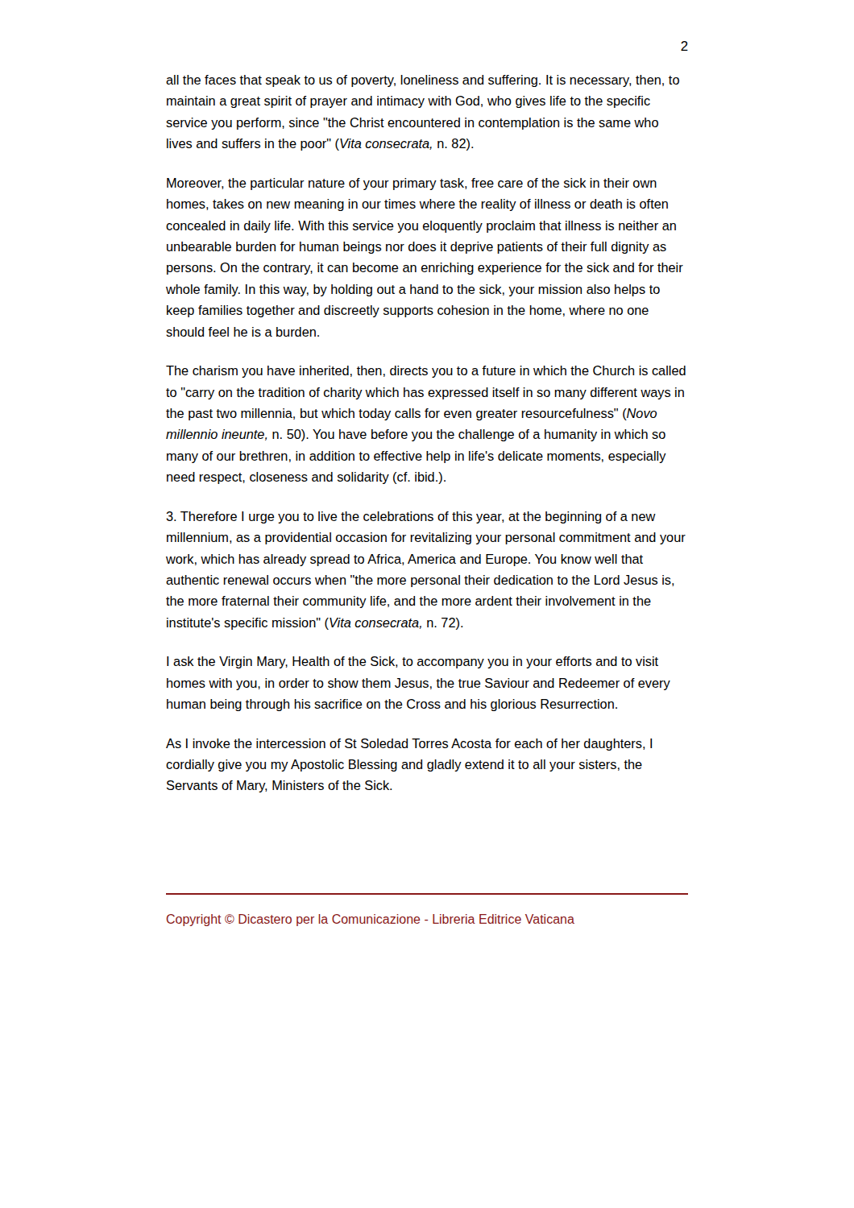2
all the faces that speak to us of poverty, loneliness and suffering. It is necessary, then, to maintain a great spirit of prayer and intimacy with God, who gives life to the specific service you perform, since "the Christ encountered in contemplation is the same who lives and suffers in the poor" (Vita consecrata, n. 82).
Moreover, the particular nature of your primary task, free care of the sick in their own homes, takes on new meaning in our times where the reality of illness or death is often concealed in daily life. With this service you eloquently proclaim that illness is neither an unbearable burden for human beings nor does it deprive patients of their full dignity as persons. On the contrary, it can become an enriching experience for the sick and for their whole family. In this way, by holding out a hand to the sick, your mission also helps to keep families together and discreetly supports cohesion in the home, where no one should feel he is a burden.
The charism you have inherited, then, directs you to a future in which the Church is called to "carry on the tradition of charity which has expressed itself in so many different ways in the past two millennia, but which today calls for even greater resourcefulness" (Novo millennio ineunte, n. 50). You have before you the challenge of a humanity in which so many of our brethren, in addition to effective help in life's delicate moments, especially need respect, closeness and solidarity (cf. ibid.).
3. Therefore I urge you to live the celebrations of this year, at the beginning of a new millennium, as a providential occasion for revitalizing your personal commitment and your work, which has already spread to Africa, America and Europe. You know well that authentic renewal occurs when "the more personal their dedication to the Lord Jesus is, the more fraternal their community life, and the more ardent their involvement in the institute's specific mission" (Vita consecrata, n. 72).
I ask the Virgin Mary, Health of the Sick, to accompany you in your efforts and to visit homes with you, in order to show them Jesus, the true Saviour and Redeemer of every human being through his sacrifice on the Cross and his glorious Resurrection.
As I invoke the intercession of St Soledad Torres Acosta for each of her daughters, I cordially give you my Apostolic Blessing and gladly extend it to all your sisters, the Servants of Mary, Ministers of the Sick.
Copyright © Dicastero per la Comunicazione - Libreria Editrice Vaticana